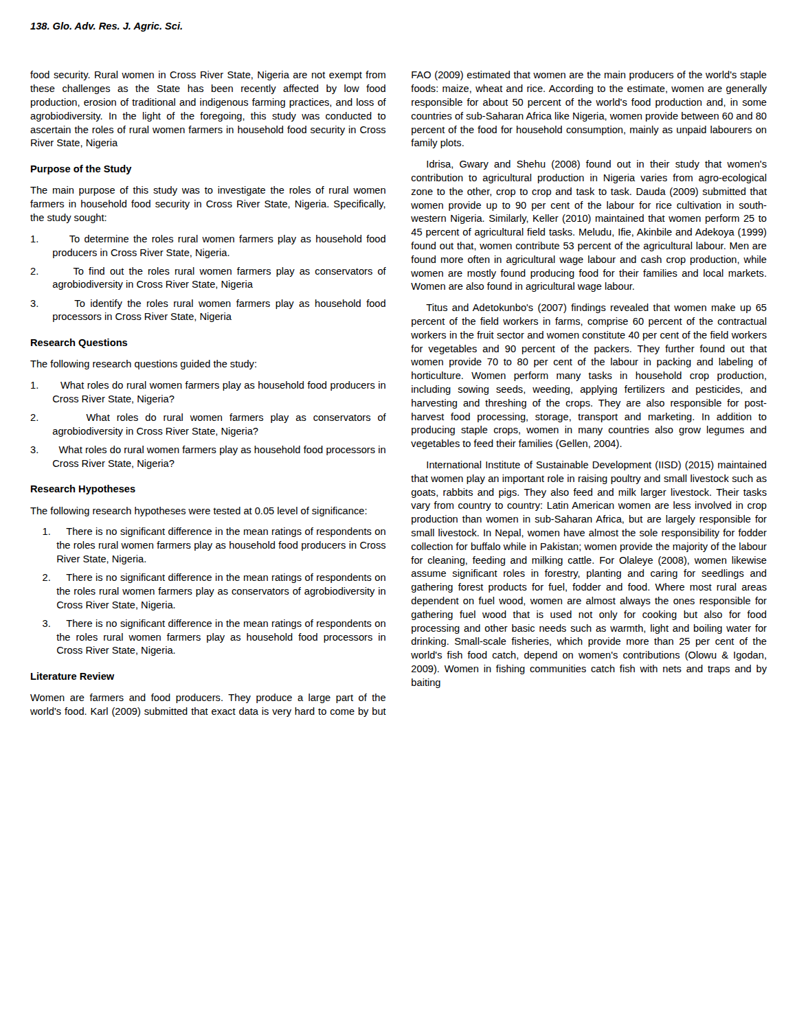138. Glo. Adv. Res. J. Agric. Sci.
food security. Rural women in Cross River State, Nigeria are not exempt from these challenges as the State has been recently affected by low food production, erosion of traditional and indigenous farming practices, and loss of agrobiodiversity. In the light of the foregoing, this study was conducted to ascertain the roles of rural women farmers in household food security in Cross River State, Nigeria
Purpose of the Study
The main purpose of this study was to investigate the roles of rural women farmers in household food security in Cross River State, Nigeria. Specifically, the study sought:
1. To determine the roles rural women farmers play as household food producers in Cross River State, Nigeria.
2. To find out the roles rural women farmers play as conservators of agrobiodiversity in Cross River State, Nigeria
3. To identify the roles rural women farmers play as household food processors in Cross River State, Nigeria
Research Questions
The following research questions guided the study:
1. What roles do rural women farmers play as household food producers in Cross River State, Nigeria?
2. What roles do rural women farmers play as conservators of agrobiodiversity in Cross River State, Nigeria?
3. What roles do rural women farmers play as household food processors in Cross River State, Nigeria?
Research Hypotheses
The following research hypotheses were tested at 0.05 level of significance:
1. There is no significant difference in the mean ratings of respondents on the roles rural women farmers play as household food producers in Cross River State, Nigeria.
2. There is no significant difference in the mean ratings of respondents on the roles rural women farmers play as conservators of agrobiodiversity in Cross River State, Nigeria.
3. There is no significant difference in the mean ratings of respondents on the roles rural women farmers play as household food processors in Cross River State, Nigeria.
Literature Review
Women are farmers and food producers. They produce a large part of the world's food. Karl (2009) submitted that exact data is very hard to come by but FAO (2009) estimated that women are the main producers of the world's staple foods: maize, wheat and rice. According to the estimate, women are generally responsible for about 50 percent of the world's food production and, in some countries of sub-Saharan Africa like Nigeria, women provide between 60 and 80 percent of the food for household consumption, mainly as unpaid labourers on family plots.
Idrisa, Gwary and Shehu (2008) found out in their study that women's contribution to agricultural production in Nigeria varies from agro-ecological zone to the other, crop to crop and task to task. Dauda (2009) submitted that women provide up to 90 per cent of the labour for rice cultivation in south-western Nigeria. Similarly, Keller (2010) maintained that women perform 25 to 45 percent of agricultural field tasks. Meludu, Ifie, Akinbile and Adekoya (1999) found out that, women contribute 53 percent of the agricultural labour. Men are found more often in agricultural wage labour and cash crop production, while women are mostly found producing food for their families and local markets. Women are also found in agricultural wage labour.
Titus and Adetokunbo's (2007) findings revealed that women make up 65 percent of the field workers in farms, comprise 60 percent of the contractual workers in the fruit sector and women constitute 40 per cent of the field workers for vegetables and 90 percent of the packers. They further found out that women provide 70 to 80 per cent of the labour in packing and labeling of horticulture. Women perform many tasks in household crop production, including sowing seeds, weeding, applying fertilizers and pesticides, and harvesting and threshing of the crops. They are also responsible for post-harvest food processing, storage, transport and marketing. In addition to producing staple crops, women in many countries also grow legumes and vegetables to feed their families (Gellen, 2004).
International Institute of Sustainable Development (IISD) (2015) maintained that women play an important role in raising poultry and small livestock such as goats, rabbits and pigs. They also feed and milk larger livestock. Their tasks vary from country to country: Latin American women are less involved in crop production than women in sub-Saharan Africa, but are largely responsible for small livestock. In Nepal, women have almost the sole responsibility for fodder collection for buffalo while in Pakistan; women provide the majority of the labour for cleaning, feeding and milking cattle. For Olaleye (2008), women likewise assume significant roles in forestry, planting and caring for seedlings and gathering forest products for fuel, fodder and food. Where most rural areas dependent on fuel wood, women are almost always the ones responsible for gathering fuel wood that is used not only for cooking but also for food processing and other basic needs such as warmth, light and boiling water for drinking. Small-scale fisheries, which provide more than 25 per cent of the world's fish food catch, depend on women's contributions (Olowu & Igodan, 2009). Women in fishing communities catch fish with nets and traps and by baiting